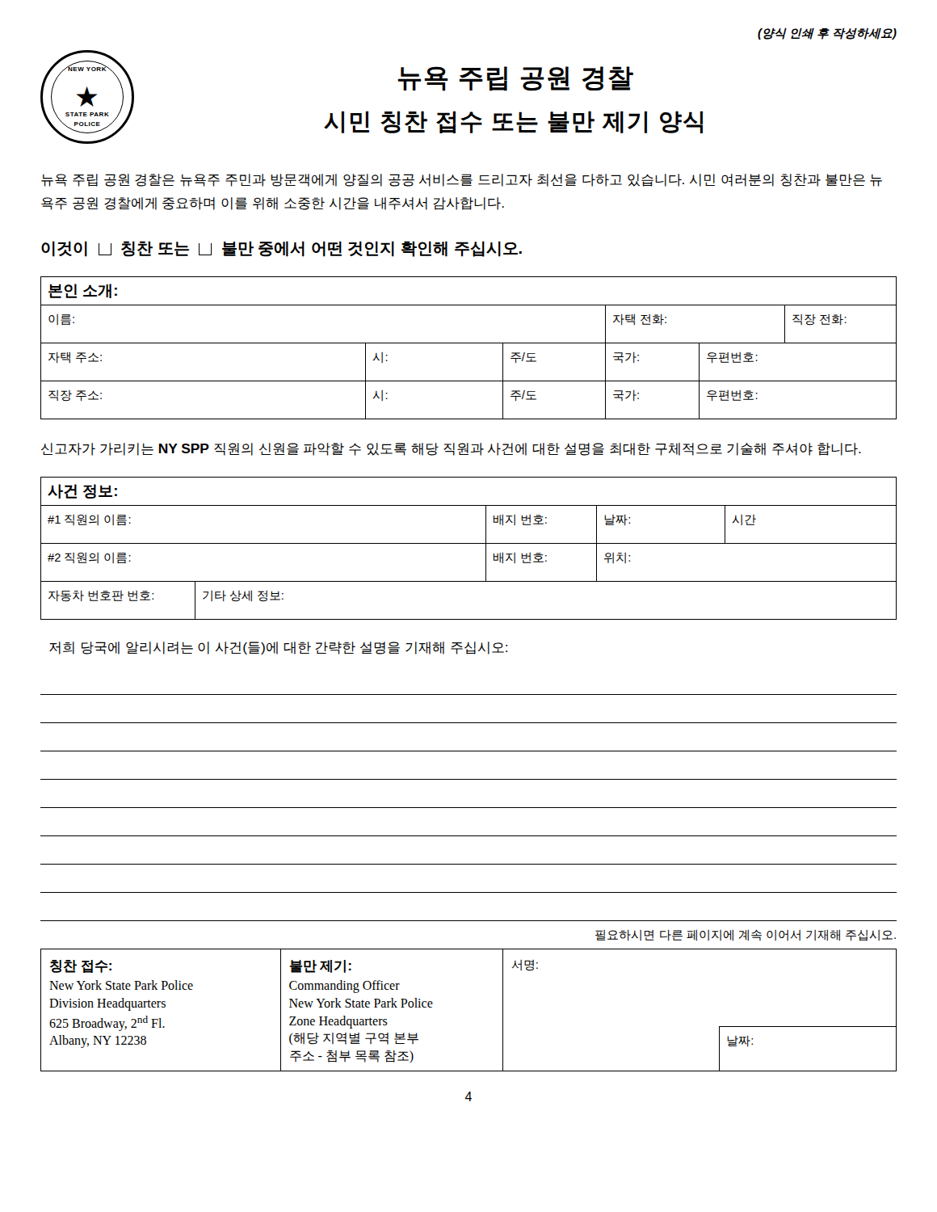(양식 인쇄 후 작성하세요)
NEW YORK
★
STATE PARK POLICE
뉴욕 주립 공원 경찰
시민 칭찬 접수 또는 불만 제기 양식
뉴욕 주립 공원 경찰은 뉴욕주 주민과 방문객에게 양질의 공공 서비스를 드리고자 최선을 다하고 있습니다. 시민 여러분의 칭찬과 불만은 뉴욕주 공원 경찰에게 중요하며 이를 위해 소중한 시간을 내주셔서 감사합니다.
이것이 칭찬 또는 불만 중에서 어떤 것인지 확인해 주십시오.
| 본인 소개: |
| 이름: | 자택 전화: | 직장 전화: |
| 자택 주소: | 시: | 주/도 | 국가: | 우편번호: |
| 직장 주소: | 시: | 주/도 | 국가: | 우편번호: |
신고자가 가리키는 NY SPP 직원의 신원을 파악할 수 있도록 해당 직원과 사건에 대한 설명을 최대한 구체적으로 기술해 주셔야 합니다.
| 사건 정보: |
| #1 직원의 이름: | 배지 번호: | 날짜: | 시간 |
| #2 직원의 이름: | 배지 번호: | 위치: |
| 자동차 번호판 번호: | 기타 상세 정보: |
저희 당국에 알리시려는 이 사건(들)에 대한 간략한 설명을 기재해 주십시오:
필요하시면 다른 페이지에 계속 이어서 기재해 주십시오.
| 칭찬 접수: New York State Park Police Division Headquarters 625 Broadway, 2 nd Fl. Albany, NY 12238 | 불만 제기: Commanding Officer New York State Park Police Zone Headquarters (해당 지역별 구역 본부 주소 - 첨부 목록 참조) | 서명: 날짜: |
4